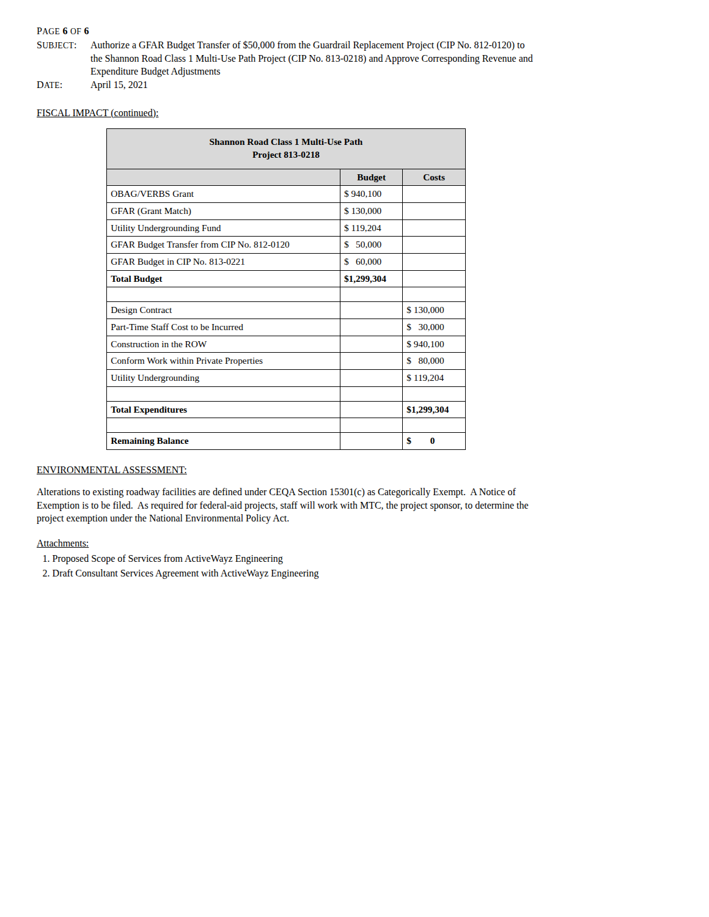PAGE 6 OF 6
SUBJECT:
Authorize a GFAR Budget Transfer of $50,000 from the Guardrail Replacement Project (CIP No. 812-0120) to the Shannon Road Class 1 Multi-Use Path Project (CIP No. 813-0218) and Approve Corresponding Revenue and Expenditure Budget Adjustments
DATE:
April 15, 2021
FISCAL IMPACT (continued):
| Shannon Road Class 1 Multi-Use Path Project 813-0218 |
| --- |
| | Budget | Costs |
| OBAG/VERBS Grant | $ 940,100 | |
| GFAR (Grant Match) | $ 130,000 | |
| Utility Undergrounding Fund | $ 119,204 | |
| GFAR Budget Transfer from CIP No. 812-0120 | $ 50,000 | |
| GFAR Budget in CIP No. 813-0221 | $ 60,000 | |
| Total Budget | $1,299,304 | |
| Design Contract | | $ 130,000 |
| Part-Time Staff Cost to be Incurred | | $ 30,000 |
| Construction in the ROW | | $ 940,100 |
| Conform Work within Private Properties | | $ 80,000 |
| Utility Undergrounding | | $ 119,204 |
| Total Expenditures | | $1,299,304 |
| Remaining Balance | | $ 0 |
ENVIRONMENTAL ASSESSMENT:
Alterations to existing roadway facilities are defined under CEQA Section 15301(c) as Categorically Exempt. A Notice of Exemption is to be filed. As required for federal-aid projects, staff will work with MTC, the project sponsor, to determine the project exemption under the National Environmental Policy Act.
Attachments:
Proposed Scope of Services from ActiveWayz Engineering
Draft Consultant Services Agreement with ActiveWayz Engineering